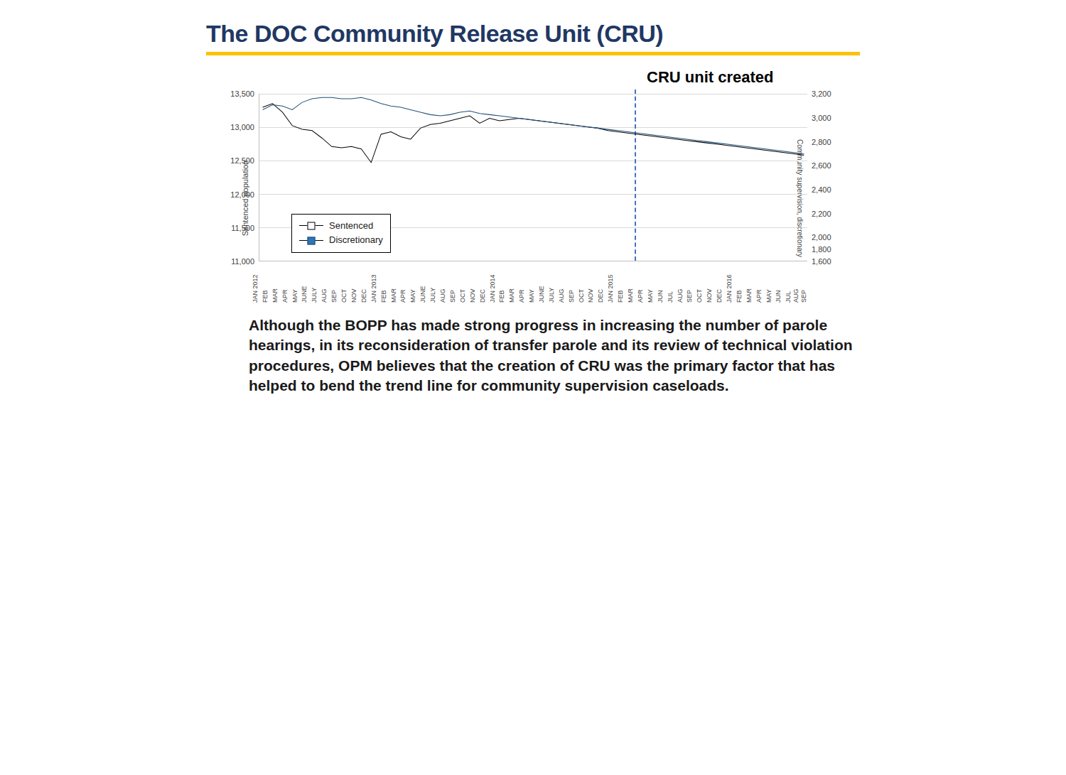The DOC Community Release Unit (CRU)
CRU unit created
Sentenced population
Community supervision, discretionary
13,500 13,000 12,500 12,000 11,500 11,000
3,200 3,000 2,800 2,600 2,400 2,200 2,000 1,800 1,600
Sentenced
Discretionary
JAN 2012 FEB MAR APR MAY JUNE JULY AUG SEP OCT NOV DEC JAN 2013 FEB MAR APR MAY JUNE JULY AUG SEP OCT NOV DEC JAN 2014 FEB MAR APR MAY JUNE JULY AUG SEP OCT NOV DEC JAN 2015 FEB MAR APR MAY JUN JUL AUG SEP OCT NOV DEC JAN 2016 FEB MAR APR MAY JUN JUL AUG SEP
Although the BOPP has made strong progress in increasing the number of parole hearings, in its reconsideration of transfer parole and its review of technical violation procedures, OPM believes that the creation of CRU was the primary factor that has helped to bend the trend line for community supervision caseloads.